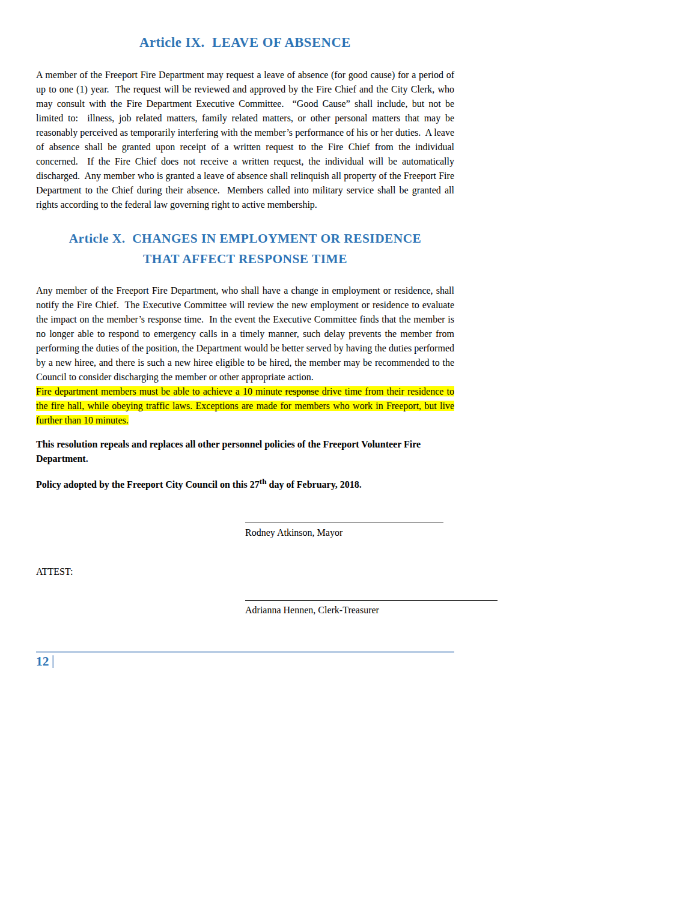Article IX. LEAVE OF ABSENCE
A member of the Freeport Fire Department may request a leave of absence (for good cause) for a period of up to one (1) year. The request will be reviewed and approved by the Fire Chief and the City Clerk, who may consult with the Fire Department Executive Committee. “Good Cause” shall include, but not be limited to: illness, job related matters, family related matters, or other personal matters that may be reasonably perceived as temporarily interfering with the member’s performance of his or her duties. A leave of absence shall be granted upon receipt of a written request to the Fire Chief from the individual concerned. If the Fire Chief does not receive a written request, the individual will be automatically discharged. Any member who is granted a leave of absence shall relinquish all property of the Freeport Fire Department to the Chief during their absence. Members called into military service shall be granted all rights according to the federal law governing right to active membership.
Article X. CHANGES IN EMPLOYMENT OR RESIDENCE
THAT AFFECT RESPONSE TIME
Any member of the Freeport Fire Department, who shall have a change in employment or residence, shall notify the Fire Chief. The Executive Committee will review the new employment or residence to evaluate the impact on the member’s response time. In the event the Executive Committee finds that the member is no longer able to respond to emergency calls in a timely manner, such delay prevents the member from performing the duties of the position, the Department would be better served by having the duties performed by a new hiree, and there is such a new hiree eligible to be hired, the member may be recommended to the Council to consider discharging the member or other appropriate action.
Fire department members must be able to achieve a 10 minute response drive time from their residence to the fire hall, while obeying traffic laws. Exceptions are made for members who work in Freeport, but live further than 10 minutes.
This resolution repeals and replaces all other personnel policies of the Freeport Volunteer Fire Department.
Policy adopted by the Freeport City Council on this 27th day of February, 2018.
Rodney Atkinson, Mayor
ATTEST:
Adrianna Hennen, Clerk-Treasurer
12